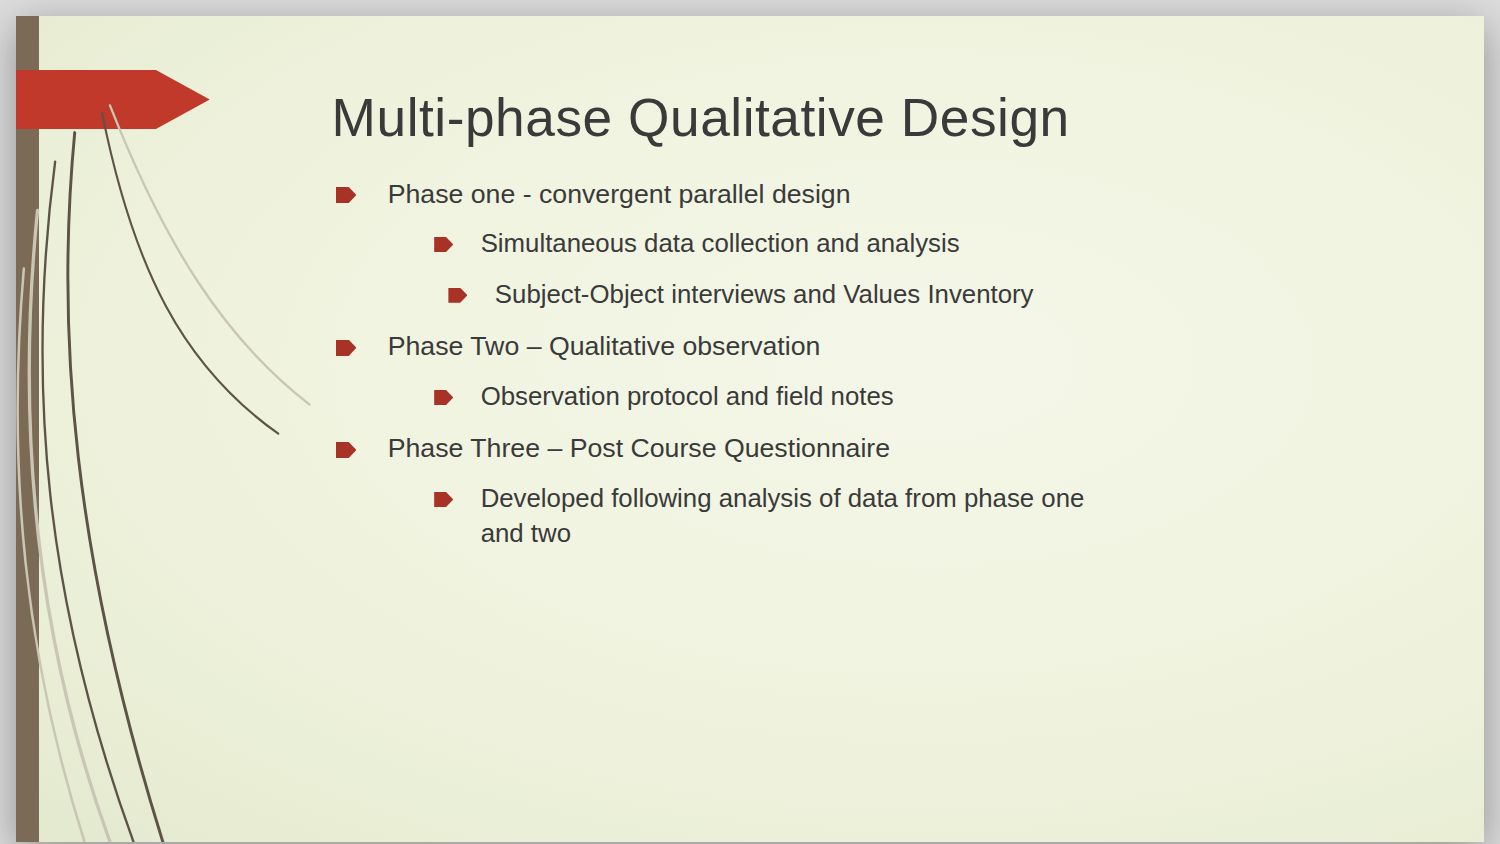Multi-phase Qualitative Design
Phase one - convergent parallel design
Simultaneous data collection and analysis
Subject-Object interviews and Values Inventory
Phase Two – Qualitative observation
Observation protocol and field notes
Phase Three – Post Course Questionnaire
Developed following analysis of data from phase one and two